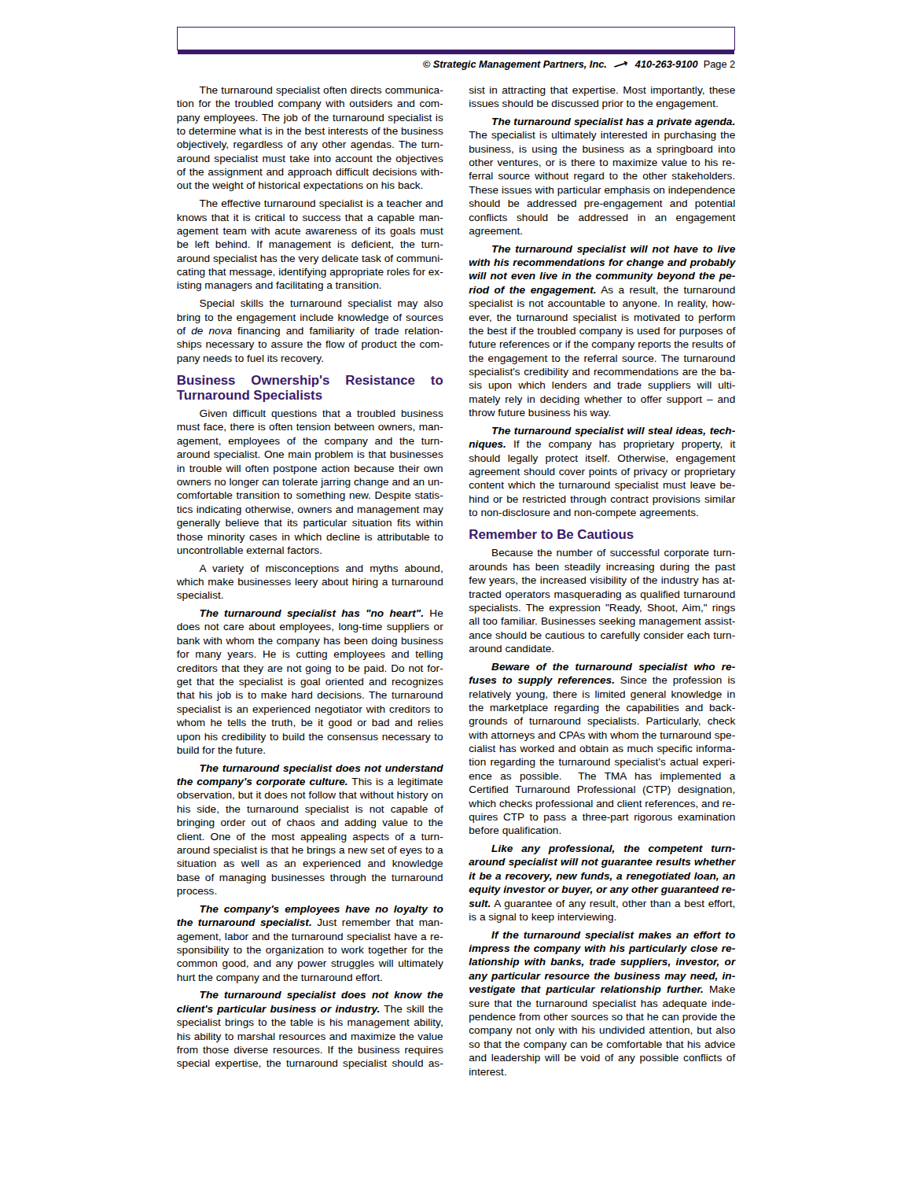© Strategic Management Partners, Inc. ⟶ 410-263-9100 Page 2
The turnaround specialist often directs communication for the troubled company with outsiders and company employees. The job of the turnaround specialist is to determine what is in the best interests of the business objectively, regardless of any other agendas. The turnaround specialist must take into account the objectives of the assignment and approach difficult decisions without the weight of historical expectations on his back.
The effective turnaround specialist is a teacher and knows that it is critical to success that a capable management team with acute awareness of its goals must be left behind. If management is deficient, the turnaround specialist has the very delicate task of communicating that message, identifying appropriate roles for existing managers and facilitating a transition.
Special skills the turnaround specialist may also bring to the engagement include knowledge of sources of de nova financing and familiarity of trade relationships necessary to assure the flow of product the company needs to fuel its recovery.
Business Ownership's Resistance to Turnaround Specialists
Given difficult questions that a troubled business must face, there is often tension between owners, management, employees of the company and the turnaround specialist. One main problem is that businesses in trouble will often postpone action because their own owners no longer can tolerate jarring change and an uncomfortable transition to something new. Despite statistics indicating otherwise, owners and management may generally believe that its particular situation fits within those minority cases in which decline is attributable to uncontrollable external factors.
A variety of misconceptions and myths abound, which make businesses leery about hiring a turnaround specialist.
The turnaround specialist has "no heart". He does not care about employees, long-time suppliers or bank with whom the company has been doing business for many years. He is cutting employees and telling creditors that they are not going to be paid. Do not forget that the specialist is goal oriented and recognizes that his job is to make hard decisions. The turnaround specialist is an experienced negotiator with creditors to whom he tells the truth, be it good or bad and relies upon his credibility to build the consensus necessary to build for the future.
The turnaround specialist does not understand the company's corporate culture. This is a legitimate observation, but it does not follow that without history on his side, the turnaround specialist is not capable of bringing order out of chaos and adding value to the client. One of the most appealing aspects of a turnaround specialist is that he brings a new set of eyes to a situation as well as an experienced and knowledge base of managing businesses through the turnaround process.
The company's employees have no loyalty to the turnaround specialist. Just remember that management, labor and the turnaround specialist have a responsibility to the organization to work together for the common good, and any power struggles will ultimately hurt the company and the turnaround effort.
The turnaround specialist does not know the client's particular business or industry. The skill the specialist brings to the table is his management ability, his ability to marshal resources and maximize the value from those diverse resources. If the business requires special expertise, the turnaround specialist should assist in attracting that expertise. Most importantly, these issues should be discussed prior to the engagement.
The turnaround specialist has a private agenda. The specialist is ultimately interested in purchasing the business, is using the business as a springboard into other ventures, or is there to maximize value to his referral source without regard to the other stakeholders. These issues with particular emphasis on independence should be addressed pre-engagement and potential conflicts should be addressed in an engagement agreement.
The turnaround specialist will not have to live with his recommendations for change and probably will not even live in the community beyond the period of the engagement. As a result, the turnaround specialist is not accountable to anyone. In reality, however, the turnaround specialist is motivated to perform the best if the troubled company is used for purposes of future references or if the company reports the results of the engagement to the referral source. The turnaround specialist's credibility and recommendations are the basis upon which lenders and trade suppliers will ultimately rely in deciding whether to offer support – and throw future business his way.
The turnaround specialist will steal ideas, techniques. If the company has proprietary property, it should legally protect itself. Otherwise, engagement agreement should cover points of privacy or proprietary content which the turnaround specialist must leave behind or be restricted through contract provisions similar to non-disclosure and non-compete agreements.
Remember to Be Cautious
Because the number of successful corporate turnarounds has been steadily increasing during the past few years, the increased visibility of the industry has attracted operators masquerading as qualified turnaround specialists. The expression "Ready, Shoot, Aim," rings all too familiar. Businesses seeking management assistance should be cautious to carefully consider each turnaround candidate.
Beware of the turnaround specialist who refuses to supply references. Since the profession is relatively young, there is limited general knowledge in the marketplace regarding the capabilities and backgrounds of turnaround specialists. Particularly, check with attorneys and CPAs with whom the turnaround specialist has worked and obtain as much specific information regarding the turnaround specialist's actual experience as possible. The TMA has implemented a Certified Turnaround Professional (CTP) designation, which checks professional and client references, and requires CTP to pass a three-part rigorous examination before qualification.
Like any professional, the competent turnaround specialist will not guarantee results whether it be a recovery, new funds, a renegotiated loan, an equity investor or buyer, or any other guaranteed result. A guarantee of any result, other than a best effort, is a signal to keep interviewing.
If the turnaround specialist makes an effort to impress the company with his particularly close relationship with banks, trade suppliers, investor, or any particular resource the business may need, investigate that particular relationship further. Make sure that the turnaround specialist has adequate independence from other sources so that he can provide the company not only with his undivided attention, but also so that the company can be comfortable that his advice and leadership will be void of any possible conflicts of interest.